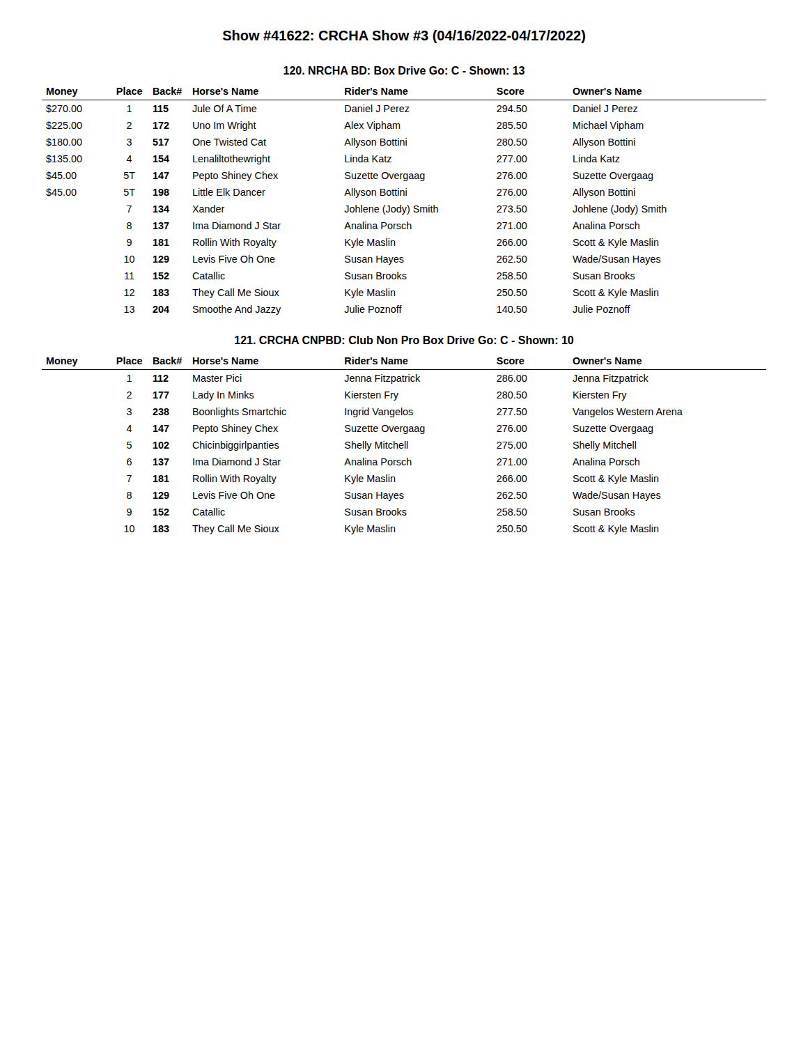Show #41622: CRCHA Show #3 (04/16/2022-04/17/2022)
120. NRCHA BD: Box Drive Go: C - Shown: 13
| Money | Place | Back# | Horse's Name | Rider's Name | Score | Owner's Name |
| --- | --- | --- | --- | --- | --- | --- |
| $270.00 | 1 | 115 | Jule Of A Time | Daniel J Perez | 294.50 | Daniel J Perez |
| $225.00 | 2 | 172 | Uno Im Wright | Alex Vipham | 285.50 | Michael Vipham |
| $180.00 | 3 | 517 | One Twisted Cat | Allyson Bottini | 280.50 | Allyson Bottini |
| $135.00 | 4 | 154 | Lenaliltothewright | Linda Katz | 277.00 | Linda Katz |
| $45.00 | 5T | 147 | Pepto Shiney Chex | Suzette Overgaag | 276.00 | Suzette Overgaag |
| $45.00 | 5T | 198 | Little Elk Dancer | Allyson Bottini | 276.00 | Allyson Bottini |
| | 7 | 134 | Xander | Johlene (Jody) Smith | 273.50 | Johlene (Jody) Smith |
| | 8 | 137 | Ima Diamond J Star | Analina Porsch | 271.00 | Analina Porsch |
| | 9 | 181 | Rollin With Royalty | Kyle Maslin | 266.00 | Scott & Kyle Maslin |
| | 10 | 129 | Levis Five Oh One | Susan Hayes | 262.50 | Wade/Susan Hayes |
| | 11 | 152 | Catallic | Susan Brooks | 258.50 | Susan Brooks |
| | 12 | 183 | They Call Me Sioux | Kyle Maslin | 250.50 | Scott & Kyle Maslin |
| | 13 | 204 | Smoothe And Jazzy | Julie Poznoff | 140.50 | Julie Poznoff |
121. CRCHA CNPBD: Club Non Pro Box Drive Go: C - Shown: 10
| Money | Place | Back# | Horse's Name | Rider's Name | Score | Owner's Name |
| --- | --- | --- | --- | --- | --- | --- |
| | 1 | 112 | Master Pici | Jenna Fitzpatrick | 286.00 | Jenna Fitzpatrick |
| | 2 | 177 | Lady In Minks | Kiersten Fry | 280.50 | Kiersten Fry |
| | 3 | 238 | Boonlights Smartchic | Ingrid Vangelos | 277.50 | Vangelos Western Arena |
| | 4 | 147 | Pepto Shiney Chex | Suzette Overgaag | 276.00 | Suzette Overgaag |
| | 5 | 102 | Chicinbiggirlpanties | Shelly Mitchell | 275.00 | Shelly Mitchell |
| | 6 | 137 | Ima Diamond J Star | Analina Porsch | 271.00 | Analina Porsch |
| | 7 | 181 | Rollin With Royalty | Kyle Maslin | 266.00 | Scott & Kyle Maslin |
| | 8 | 129 | Levis Five Oh One | Susan Hayes | 262.50 | Wade/Susan Hayes |
| | 9 | 152 | Catallic | Susan Brooks | 258.50 | Susan Brooks |
| | 10 | 183 | They Call Me Sioux | Kyle Maslin | 250.50 | Scott & Kyle Maslin |